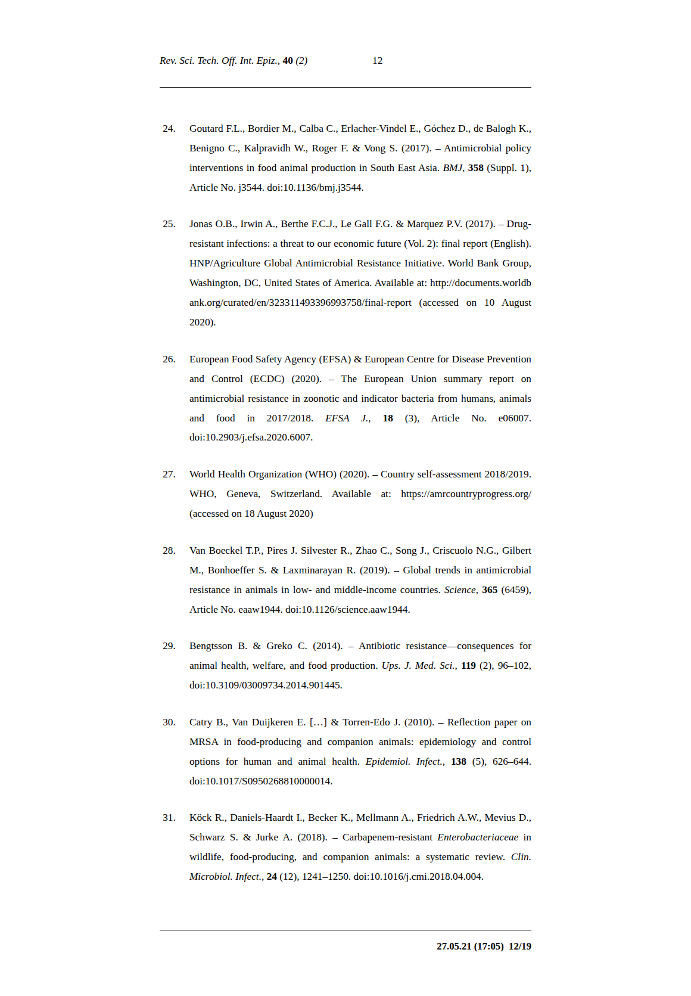Rev. Sci. Tech. Off. Int. Epiz., 40 (2)
12
24. Goutard F.L., Bordier M., Calba C., Erlacher-Vindel E., Góchez D., de Balogh K., Benigno C., Kalpravidh W., Roger F. & Vong S. (2017). – Antimicrobial policy interventions in food animal production in South East Asia. BMJ, 358 (Suppl. 1), Article No. j3544. doi:10.1136/bmj.j3544.
25. Jonas O.B., Irwin A., Berthe F.C.J., Le Gall F.G. & Marquez P.V. (2017). – Drug-resistant infections: a threat to our economic future (Vol. 2): final report (English). HNP/Agriculture Global Antimicrobial Resistance Initiative. World Bank Group, Washington, DC, United States of America. Available at: http://documents.worldbank.org/curated/en/323311493396993758/final-report (accessed on 10 August 2020).
26. European Food Safety Agency (EFSA) & European Centre for Disease Prevention and Control (ECDC) (2020). – The European Union summary report on antimicrobial resistance in zoonotic and indicator bacteria from humans, animals and food in 2017/2018. EFSA J., 18 (3), Article No. e06007. doi:10.2903/j.efsa.2020.6007.
27. World Health Organization (WHO) (2020). – Country self-assessment 2018/2019. WHO, Geneva, Switzerland. Available at: https://amrcountryprogress.org/ (accessed on 18 August 2020)
28. Van Boeckel T.P., Pires J. Silvester R., Zhao C., Song J., Criscuolo N.G., Gilbert M., Bonhoeffer S. & Laxminarayan R. (2019). – Global trends in antimicrobial resistance in animals in low- and middle-income countries. Science, 365 (6459), Article No. eaaw1944. doi:10.1126/science.aaw1944.
29. Bengtsson B. & Greko C. (2014). – Antibiotic resistance—consequences for animal health, welfare, and food production. Ups. J. Med. Sci., 119 (2), 96–102, doi:10.3109/03009734.2014.901445.
30. Catry B., Van Duijkeren E. […] & Torren-Edo J. (2010). – Reflection paper on MRSA in food-producing and companion animals: epidemiology and control options for human and animal health. Epidemiol. Infect., 138 (5), 626–644. doi:10.1017/S0950268810000014.
31. Köck R., Daniels-Haardt I., Becker K., Mellmann A., Friedrich A.W., Mevius D., Schwarz S. & Jurke A. (2018). – Carbapenem-resistant Enterobacteriaceae in wildlife, food-producing, and companion animals: a systematic review. Clin. Microbiol. Infect., 24 (12), 1241–1250. doi:10.1016/j.cmi.2018.04.004.
27.05.21 (17:05) 12/19